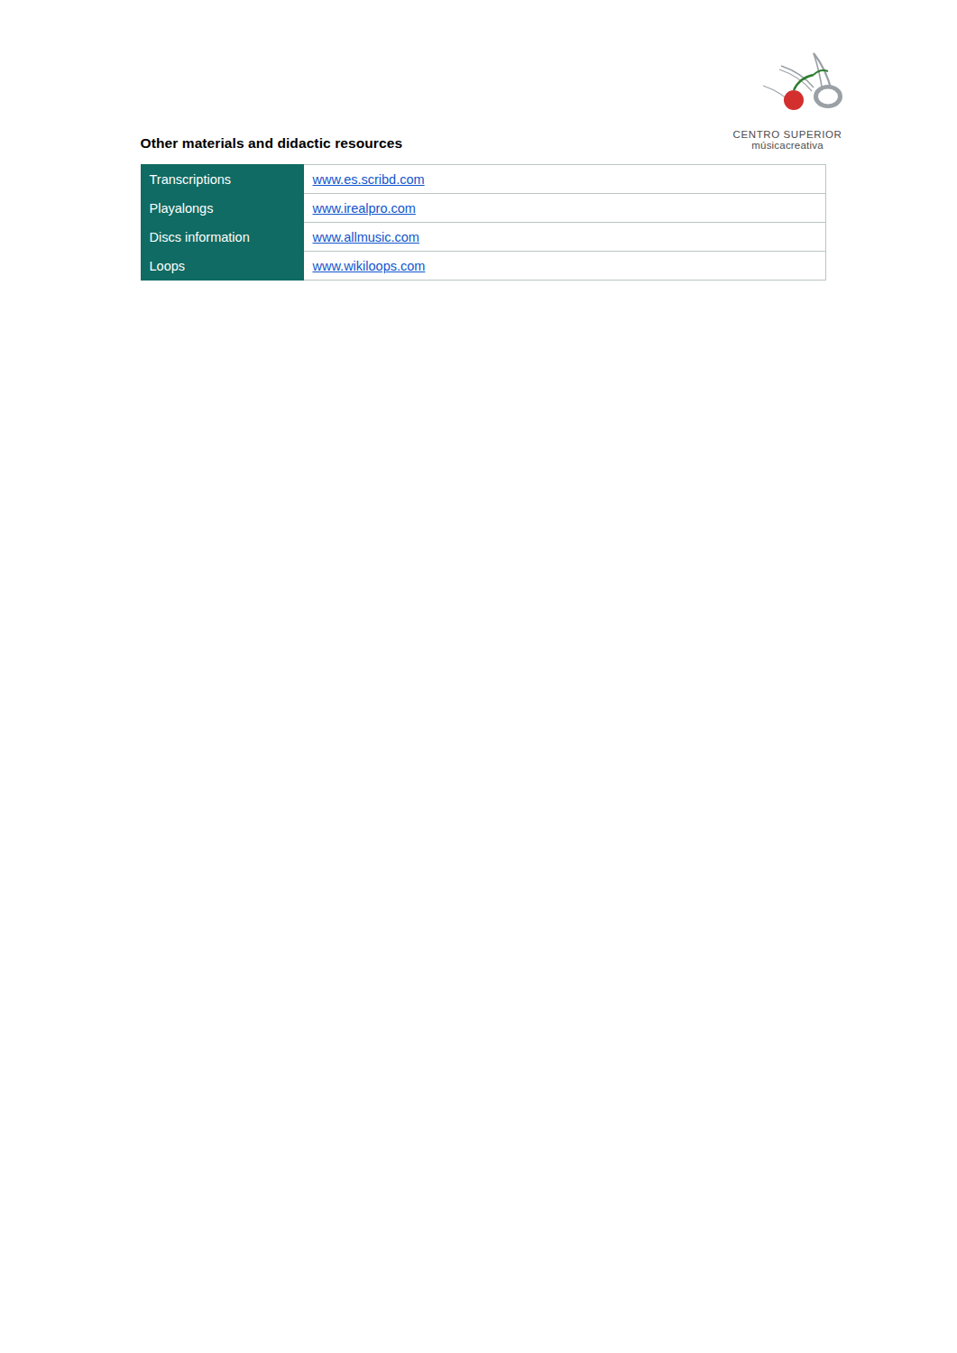CENTRO SUPERIOR
músicacreativa
Other materials and didactic resources
| Transcriptions | www.es.scribd.com |
| Playalongs | www.irealpro.com |
| Discs information | www.allmusic.com |
| Loops | www.wikiloops.com |